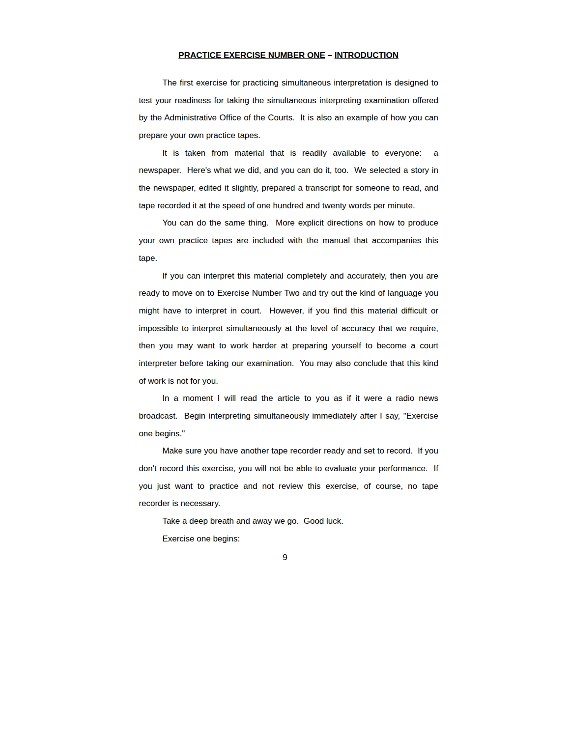PRACTICE EXERCISE NUMBER ONE – INTRODUCTION
The first exercise for practicing simultaneous interpretation is designed to test your readiness for taking the simultaneous interpreting examination offered by the Administrative Office of the Courts. It is also an example of how you can prepare your own practice tapes.
It is taken from material that is readily available to everyone: a newspaper. Here's what we did, and you can do it, too. We selected a story in the newspaper, edited it slightly, prepared a transcript for someone to read, and tape recorded it at the speed of one hundred and twenty words per minute.
You can do the same thing. More explicit directions on how to produce your own practice tapes are included with the manual that accompanies this tape.
If you can interpret this material completely and accurately, then you are ready to move on to Exercise Number Two and try out the kind of language you might have to interpret in court. However, if you find this material difficult or impossible to interpret simultaneously at the level of accuracy that we require, then you may want to work harder at preparing yourself to become a court interpreter before taking our examination. You may also conclude that this kind of work is not for you.
In a moment I will read the article to you as if it were a radio news broadcast. Begin interpreting simultaneously immediately after I say, "Exercise one begins."
Make sure you have another tape recorder ready and set to record. If you don't record this exercise, you will not be able to evaluate your performance. If you just want to practice and not review this exercise, of course, no tape recorder is necessary.
Take a deep breath and away we go. Good luck.
Exercise one begins:
9